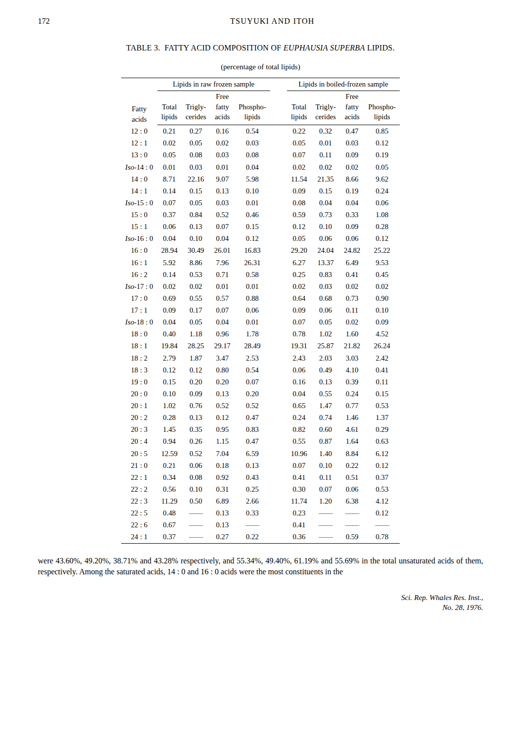172 TSUYUKI AND ITOH
TABLE 3. FATTY ACID COMPOSITION OF EUPHAUSIA SUPERBA LIPIDS.
(percentage of total lipids)
| Fatty acids | Lipids in raw frozen sample | | Lipids in boiled-frozen sample |
| --- | --- | --- | --- |
| Total lipids | Trigly- cerides | Free fatty acids | Phospho- lipids | | Total lipids | Trigly- cerides | Free fatty acids | Phospho- lipids |
| 12 : 0 | 0.21 | 0.27 | 0.16 | 0.54 | | 0.22 | 0.32 | 0.47 | 0.85 |
| 12 : 1 | 0.02 | 0.05 | 0.02 | 0.03 | | 0.05 | 0.01 | 0.03 | 0.12 |
| 13 : 0 | 0.05 | 0.08 | 0.03 | 0.08 | | 0.07 | 0.11 | 0.09 | 0.19 |
| Iso -14 : 0 | 0.01 | 0.03 | 0.01 | 0.04 | | 0.02 | 0.02 | 0.02 | 0.05 |
| 14 : 0 | 8.71 | 22.16 | 9.07 | 5.98 | | 11.54 | 21.35 | 8.66 | 9.62 |
| 14 : 1 | 0.14 | 0.15 | 0.13 | 0.10 | | 0.09 | 0.15 | 0.19 | 0.24 |
| Iso -15 : 0 | 0.07 | 0.05 | 0.03 | 0.01 | | 0.08 | 0.04 | 0.04 | 0.06 |
| 15 : 0 | 0.37 | 0.84 | 0.52 | 0.46 | | 0.59 | 0.73 | 0.33 | 1.08 |
| 15 : 1 | 0.06 | 0.13 | 0.07 | 0.15 | | 0.12 | 0.10 | 0.09 | 0.28 |
| Iso -16 : 0 | 0.04 | 0.10 | 0.04 | 0.12 | | 0.05 | 0.06 | 0.06 | 0.12 |
| 16 : 0 | 28.94 | 30.49 | 26.01 | 16.83 | | 29.20 | 24.04 | 24.82 | 25.22 |
| 16 : 1 | 5.92 | 8.86 | 7.96 | 26.31 | | 6.27 | 13.37 | 6.49 | 9.53 |
| 16 : 2 | 0.14 | 0.53 | 0.71 | 0.58 | | 0.25 | 0.83 | 0.41 | 0.45 |
| Iso -17 : 0 | 0.02 | 0.02 | 0.01 | 0.01 | | 0.02 | 0.03 | 0.02 | 0.02 |
| 17 : 0 | 0.69 | 0.55 | 0.57 | 0.88 | | 0.64 | 0.68 | 0.73 | 0.90 |
| 17 : 1 | 0.09 | 0.17 | 0.07 | 0.06 | | 0.09 | 0.06 | 0.11 | 0.10 |
| Iso -18 : 0 | 0.04 | 0.05 | 0.04 | 0.01 | | 0.07 | 0.05 | 0.02 | 0.09 |
| 18 : 0 | 0.40 | 1.18 | 0.96 | 1.78 | | 0.78 | 1.02 | 1.60 | 4.52 |
| 18 : 1 | 19.84 | 28.25 | 29.17 | 28.49 | | 19.31 | 25.87 | 21.82 | 26.24 |
| 18 : 2 | 2.79 | 1.87 | 3.47 | 2.53 | | 2.43 | 2.03 | 3.03 | 2.42 |
| 18 : 3 | 0.12 | 0.12 | 0.80 | 0.54 | | 0.06 | 0.49 | 4.10 | 0.41 |
| 19 : 0 | 0.15 | 0.20 | 0.20 | 0.07 | | 0.16 | 0.13 | 0.39 | 0.11 |
| 20 : 0 | 0.10 | 0.09 | 0.13 | 0.20 | | 0.04 | 0.55 | 0.24 | 0.15 |
| 20 : 1 | 1.02 | 0.76 | 0.52 | 0.52 | | 0.65 | 1.47 | 0.77 | 0.53 |
| 20 : 2 | 0.28 | 0.13 | 0.12 | 0.47 | | 0.24 | 0.74 | 1.46 | 1.37 |
| 20 : 3 | 1.45 | 0.35 | 0.95 | 0.83 | | 0.82 | 0.60 | 4.61 | 0.29 |
| 20 : 4 | 0.94 | 0.26 | 1.15 | 0.47 | | 0.55 | 0.87 | 1.64 | 0.63 |
| 20 : 5 | 12.59 | 0.52 | 7.04 | 6.59 | | 10.96 | 1.40 | 8.84 | 6.12 |
| 21 : 0 | 0.21 | 0.06 | 0.18 | 0.13 | | 0.07 | 0.10 | 0.22 | 0.12 |
| 22 : 1 | 0.34 | 0.08 | 0.92 | 0.43 | | 0.41 | 0.11 | 0.51 | 0.37 |
| 22 : 2 | 0.56 | 0.10 | 0.31 | 0.25 | | 0.30 | 0.07 | 0.06 | 0.53 |
| 22 : 3 | 11.29 | 0.50 | 6.89 | 2.66 | | 11.74 | 1.20 | 6.38 | 4.12 |
| 22 : 5 | 0.48 | —— | 0.13 | 0.33 | | 0.23 | —— | —— | 0.12 |
| 22 : 6 | 0.67 | —— | 0.13 | —— | | 0.41 | —— | —— | —— |
| 24 : 1 | 0.37 | —— | 0.27 | 0.22 | | 0.36 | —— | 0.59 | 0.78 |
were 43.60%, 49.20%, 38.71% and 43.28% respectively, and 55.34%, 49.40%, 61.19% and 55.69% in the total unsaturated acids of them, respectively. Among the saturated acids, 14 : 0 and 16 : 0 acids were the most constituents in the
Sci. Rep. Whales Res. Inst.,
No. 28, 1976.